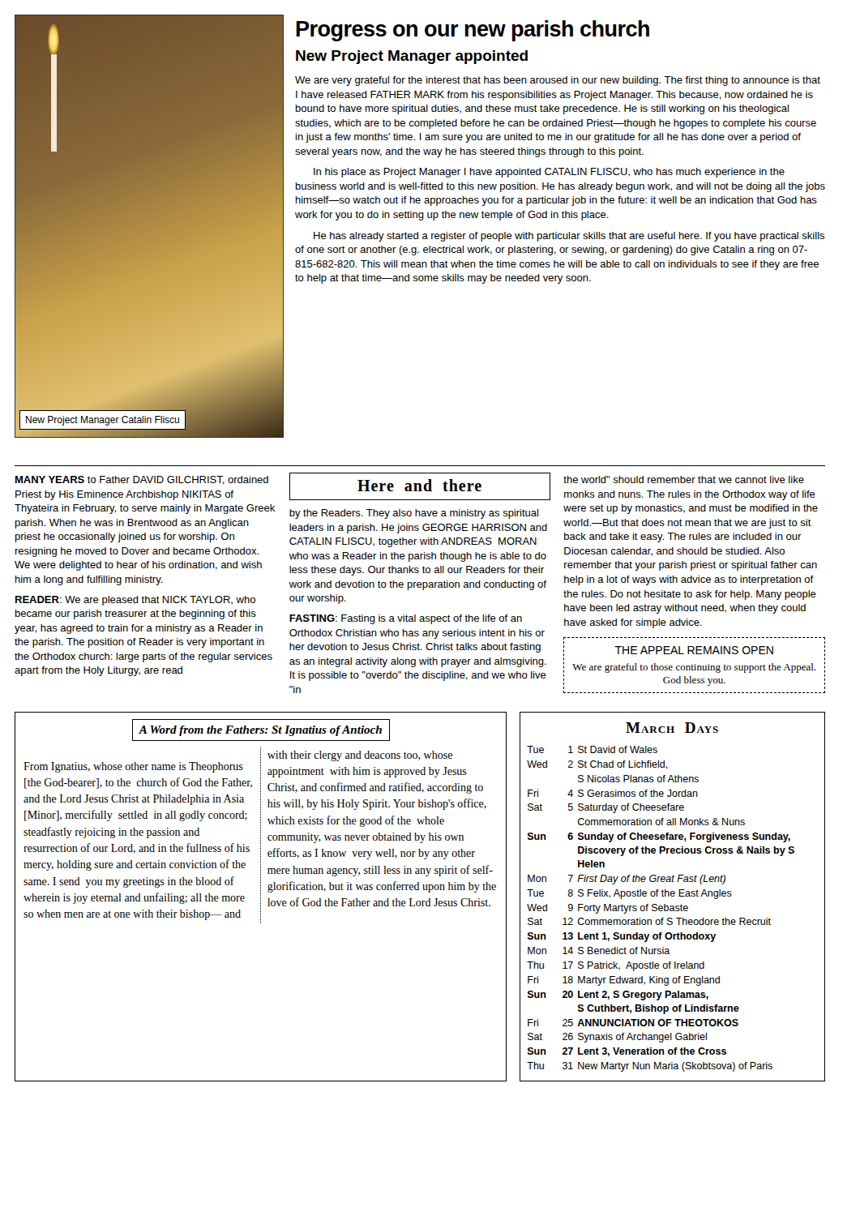New Project Manager Catalin Fliscu
Progress on our new parish church
New Project Manager appointed
We are very grateful for the interest that has been aroused in our new building. The first thing to announce is that I have released FATHER MARK from his responsibilities as Project Manager. This because, now ordained he is bound to have more spiritual duties, and these must take precedence. He is still working on his theological studies, which are to be completed before he can be ordained Priest—though he hgopes to complete his course in just a few months' time. I am sure you are united to me in our gratitude for all he has done over a period of several years now, and the way he has steered things through to this point.
In his place as Project Manager I have appointed CATALIN FLISCU, who has much experience in the business world and is well-fitted to this new position. He has already begun work, and will not be doing all the jobs himself—so watch out if he approaches you for a particular job in the future: it well be an indication that God has work for you to do in setting up the new temple of God in this place.
He has already started a register of people with particular skills that are useful here. If you have practical skills of one sort or another (e.g. electrical work, or plastering, or sewing, or gardening) do give Catalin a ring on 07-815-682-820. This will mean that when the time comes he will be able to call on individuals to see if they are free to help at that time—and some skills may be needed very soon.
MANY YEARS to Father DAVID GILCHRIST, ordained Priest by His Eminence Archbishop NIKITAS of Thyateira in February, to serve mainly in Margate Greek parish. When he was in Brentwood as an Anglican priest he occasionally joined us for worship. On resigning he moved to Dover and became Orthodox. We were delighted to hear of his ordination, and wish him a long and fulfilling ministry.
READER: We are pleased that NICK TAYLOR, who became our parish treasurer at the beginning of this year, has agreed to train for a ministry as a Reader in the parish. The position of Reader is very important in the Orthodox church: large parts of the regular services apart from the Holy Liturgy, are read
Here and there
by the Readers. They also have a ministry as spiritual leaders in a parish. He joins GEORGE HARRISON and CATALIN FLISCU, together with ANDREAS MORAN who was a Reader in the parish though he is able to do less these days. Our thanks to all our Readers for their work and devotion to the preparation and conducting of our worship.
FASTING: Fasting is a vital aspect of the life of an Orthodox Christian who has any serious intent in his or her devotion to Jesus Christ. Christ talks about fasting as an integral activity along with prayer and almsgiving. It is possible to "overdo" the discipline, and we who live "in
the world" should remember that we cannot live like monks and nuns. The rules in the Orthodox way of life were set up by monastics, and must be modified in the world.—But that does not mean that we are just to sit back and take it easy. The rules are included in our Diocesan calendar, and should be studied. Also remember that your parish priest or spiritual father can help in a lot of ways with advice as to interpretation of the rules. Do not hesitate to ask for help. Many people have been led astray without need, when they could have asked for simple advice.
THE APPEAL REMAINS OPEN
We are grateful to those continuing to support the Appeal. God bless you.
A Word from the Fathers: St Ignatius of Antioch
From Ignatius, whose other name is Theophorus [the God-bearer], to the church of God the Father, and the Lord Jesus Christ at Philadelphia in Asia [Minor], mercifully settled in all godly concord; steadfastly rejoicing in the passion and resurrection of our Lord, and in the fullness of his mercy, holding sure and certain conviction of the same. I send you my greetings in the blood of wherein is joy eternal and unfailing; all the more so when men are at one with their bishop— and with their clergy and deacons too, whose appointment with him is approved by Jesus Christ, and confirmed and ratified, according to his will, by his Holy Spirit. Your bishop's office, which exists for the good of the whole community, was never obtained by his own efforts, as I know very well, nor by any other mere human agency, still less in any spirit of self-glorification, but it was conferred upon him by the love of God the Father and the Lord Jesus Christ.
March Days
| Tue | 1 | St David of Wales |
| Wed | 2 | St Chad of Lichfield, |
| | | S Nicolas Planas of Athens |
| Fri | 4 | S Gerasimos of the Jordan |
| Sat | 5 | Saturday of Cheesefare |
| | | Commemoration of all Monks & Nuns |
| Sun | 6 | Sunday of Cheesefare, Forgiveness Sunday, Discovery of the Precious Cross & Nails by S Helen |
| Mon | 7 | First Day of the Great Fast (Lent) |
| Tue | 8 | S Felix, Apostle of the East Angles |
| Wed | 9 | Forty Martyrs of Sebaste |
| Sat | 12 | Commemoration of S Theodore the Recruit |
| Sun | 13 | Lent 1, Sunday of Orthodoxy |
| Mon | 14 | S Benedict of Nursia |
| Thu | 17 | S Patrick, Apostle of Ireland |
| Fri | 18 | Martyr Edward, King of England |
| Sun | 20 | Lent 2, S Gregory Palamas, S Cuthbert, Bishop of Lindisfarne |
| Fri | 25 | ANNUNCIATION OF THEOTOKOS |
| Sat | 26 | Synaxis of Archangel Gabriel |
| Sun | 27 | Lent 3, Veneration of the Cross |
| Thu | 31 | New Martyr Nun Maria (Skobtsova) of Paris |